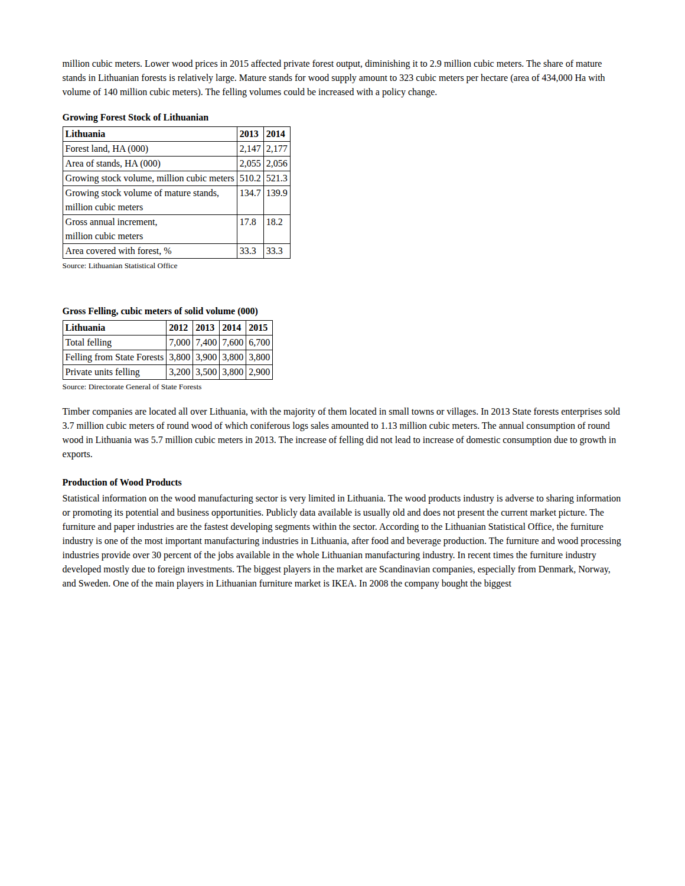million cubic meters. Lower wood prices in 2015 affected private forest output, diminishing it to 2.9 million cubic meters. The share of mature stands in Lithuanian forests is relatively large. Mature stands for wood supply amount to 323 cubic meters per hectare (area of 434,000 Ha with volume of 140 million cubic meters). The felling volumes could be increased with a policy change.
Growing Forest Stock of Lithuanian
| Lithuania | 2013 | 2014 |
| --- | --- | --- |
| Forest land, HA (000) | 2,147 | 2,177 |
| Area of stands, HA (000) | 2,055 | 2,056 |
| Growing stock volume, million cubic meters | 510.2 | 521.3 |
| Growing stock volume of mature stands, million cubic meters | 134.7 | 139.9 |
| Gross annual increment, million cubic meters | 17.8 | 18.2 |
| Area covered with forest, % | 33.3 | 33.3 |
Source: Lithuanian Statistical Office
Gross Felling, cubic meters of solid volume (000)
| Lithuania | 2012 | 2013 | 2014 | 2015 |
| --- | --- | --- | --- | --- |
| Total felling | 7,000 | 7,400 | 7,600 | 6,700 |
| Felling from State Forests | 3,800 | 3,900 | 3,800 | 3,800 |
| Private units felling | 3,200 | 3,500 | 3,800 | 2,900 |
Source: Directorate General of State Forests
Timber companies are located all over Lithuania, with the majority of them located in small towns or villages. In 2013 State forests enterprises sold 3.7 million cubic meters of round wood of which coniferous logs sales amounted to 1.13 million cubic meters. The annual consumption of round wood in Lithuania was 5.7 million cubic meters in 2013. The increase of felling did not lead to increase of domestic consumption due to growth in exports.
Production of Wood Products
Statistical information on the wood manufacturing sector is very limited in Lithuania. The wood products industry is adverse to sharing information or promoting its potential and business opportunities. Publicly data available is usually old and does not present the current market picture. The furniture and paper industries are the fastest developing segments within the sector. According to the Lithuanian Statistical Office, the furniture industry is one of the most important manufacturing industries in Lithuania, after food and beverage production. The furniture and wood processing industries provide over 30 percent of the jobs available in the whole Lithuanian manufacturing industry. In recent times the furniture industry developed mostly due to foreign investments. The biggest players in the market are Scandinavian companies, especially from Denmark, Norway, and Sweden. One of the main players in Lithuanian furniture market is IKEA. In 2008 the company bought the biggest